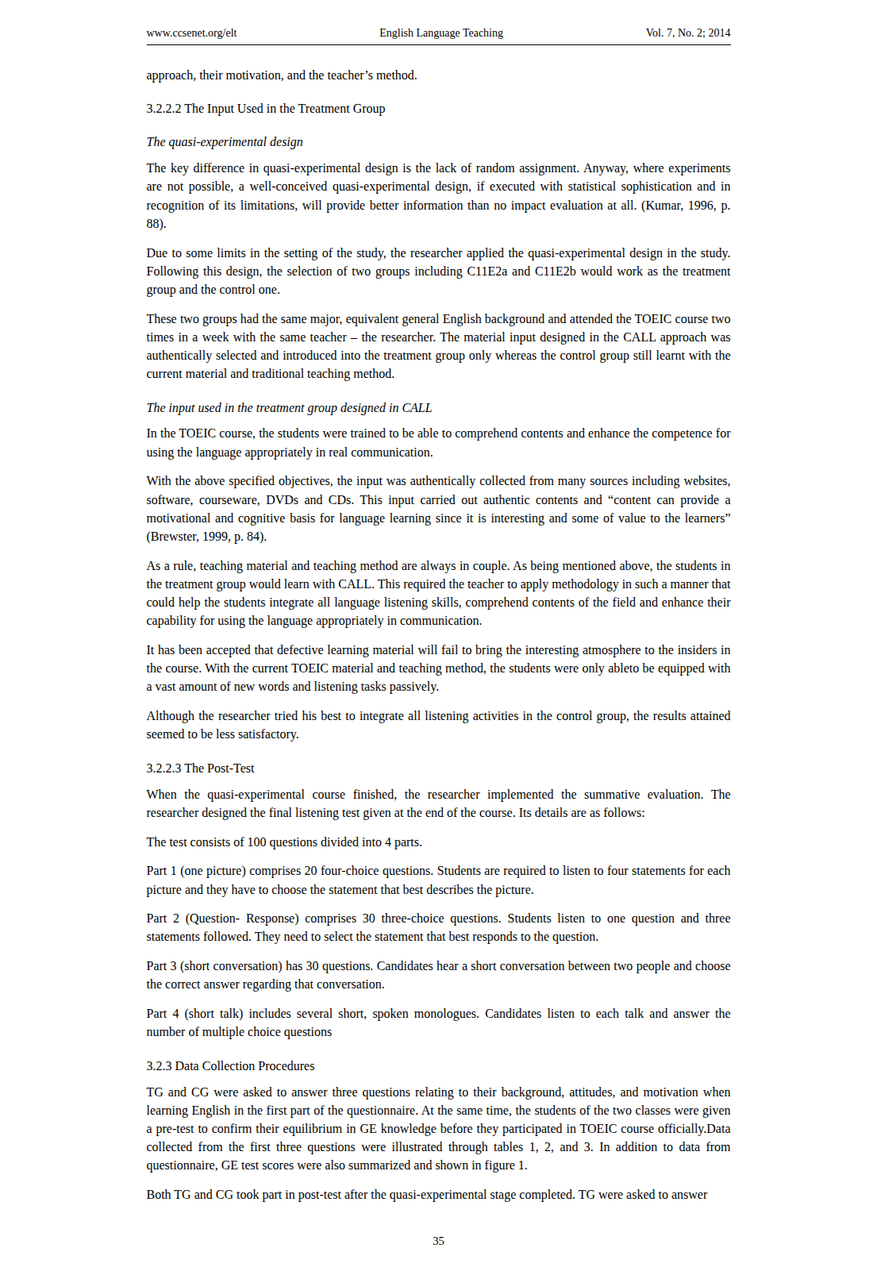www.ccsenet.org/elt English Language Teaching Vol. 7, No. 2; 2014
approach, their motivation, and the teacher’s method.
3.2.2.2 The Input Used in the Treatment Group
The quasi-experimental design
The key difference in quasi-experimental design is the lack of random assignment. Anyway, where experiments are not possible, a well-conceived quasi-experimental design, if executed with statistical sophistication and in recognition of its limitations, will provide better information than no impact evaluation at all. (Kumar, 1996, p. 88).
Due to some limits in the setting of the study, the researcher applied the quasi-experimental design in the study. Following this design, the selection of two groups including C11E2a and C11E2b would work as the treatment group and the control one.
These two groups had the same major, equivalent general English background and attended the TOEIC course two times in a week with the same teacher – the researcher. The material input designed in the CALL approach was authentically selected and introduced into the treatment group only whereas the control group still learnt with the current material and traditional teaching method.
The input used in the treatment group designed in CALL
In the TOEIC course, the students were trained to be able to comprehend contents and enhance the competence for using the language appropriately in real communication.
With the above specified objectives, the input was authentically collected from many sources including websites, software, courseware, DVDs and CDs. This input carried out authentic contents and “content can provide a motivational and cognitive basis for language learning since it is interesting and some of value to the learners” (Brewster, 1999, p. 84).
As a rule, teaching material and teaching method are always in couple. As being mentioned above, the students in the treatment group would learn with CALL. This required the teacher to apply methodology in such a manner that could help the students integrate all language listening skills, comprehend contents of the field and enhance their capability for using the language appropriately in communication.
It has been accepted that defective learning material will fail to bring the interesting atmosphere to the insiders in the course. With the current TOEIC material and teaching method, the students were only ableto be equipped with a vast amount of new words and listening tasks passively.
Although the researcher tried his best to integrate all listening activities in the control group, the results attained seemed to be less satisfactory.
3.2.2.3 The Post-Test
When the quasi-experimental course finished, the researcher implemented the summative evaluation. The researcher designed the final listening test given at the end of the course. Its details are as follows:
The test consists of 100 questions divided into 4 parts.
Part 1 (one picture) comprises 20 four-choice questions. Students are required to listen to four statements for each picture and they have to choose the statement that best describes the picture.
Part 2 (Question- Response) comprises 30 three-choice questions. Students listen to one question and three statements followed. They need to select the statement that best responds to the question.
Part 3 (short conversation) has 30 questions. Candidates hear a short conversation between two people and choose the correct answer regarding that conversation.
Part 4 (short talk) includes several short, spoken monologues. Candidates listen to each talk and answer the number of multiple choice questions
3.2.3 Data Collection Procedures
TG and CG were asked to answer three questions relating to their background, attitudes, and motivation when learning English in the first part of the questionnaire. At the same time, the students of the two classes were given a pre-test to confirm their equilibrium in GE knowledge before they participated in TOEIC course officially.Data collected from the first three questions were illustrated through tables 1, 2, and 3. In addition to data from questionnaire, GE test scores were also summarized and shown in figure 1.
Both TG and CG took part in post-test after the quasi-experimental stage completed. TG were asked to answer
35